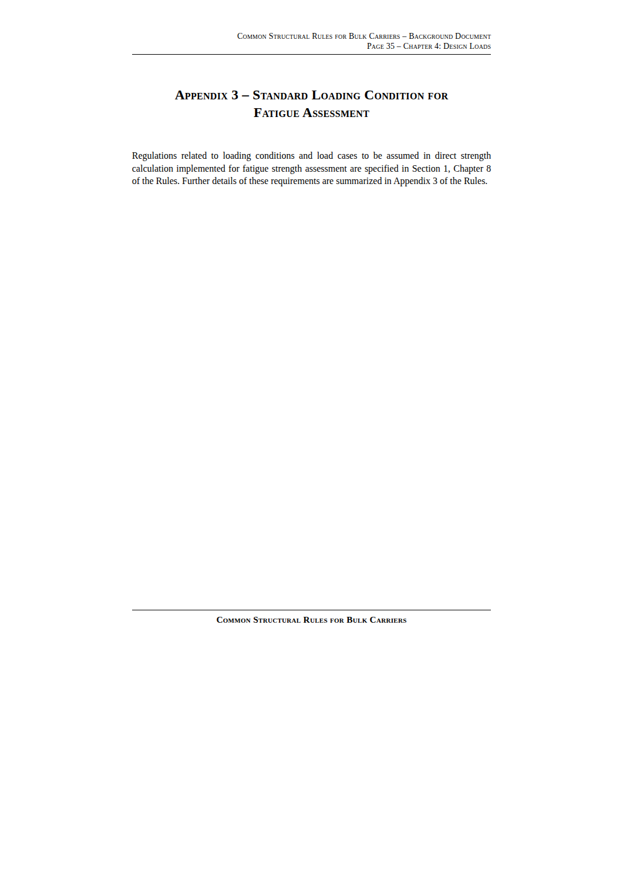Common Structural Rules for Bulk Carriers – Background Document Page 35 – Chapter 4: Design Loads
Appendix 3 – Standard Loading Condition for Fatigue Assessment
Regulations related to loading conditions and load cases to be assumed in direct strength calculation implemented for fatigue strength assessment are specified in Section 1, Chapter 8 of the Rules. Further details of these requirements are summarized in Appendix 3 of the Rules.
Common Structural Rules for Bulk Carriers